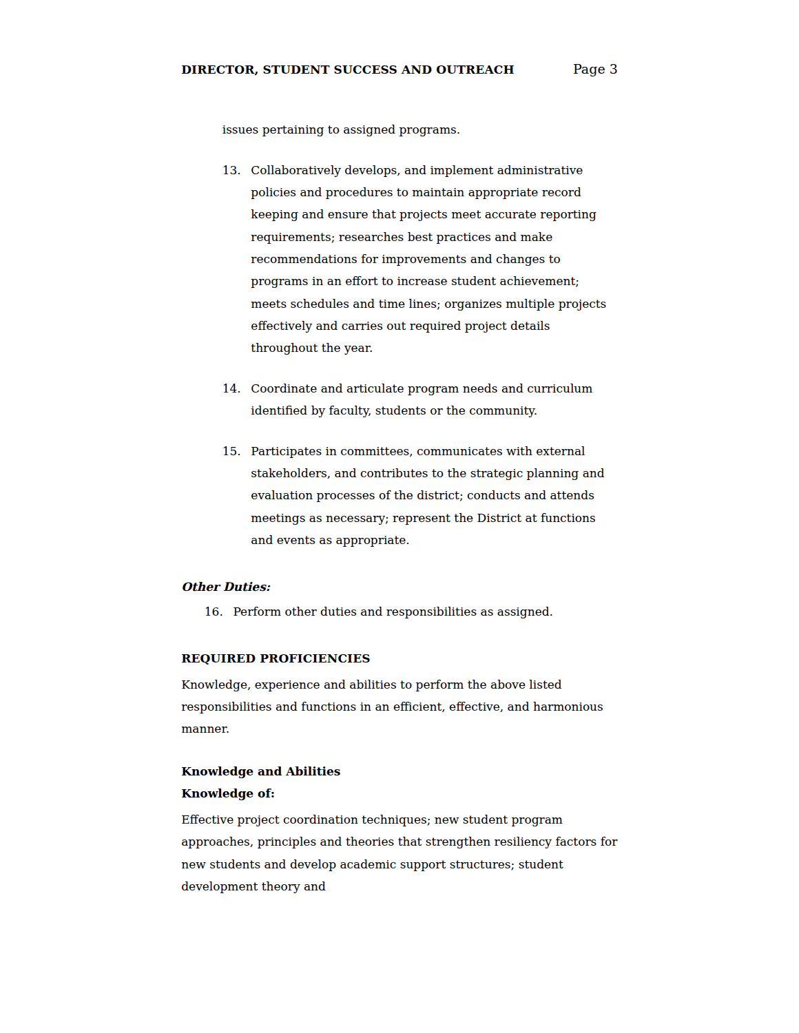DIRECTOR, STUDENT SUCCESS AND OUTREACH Page 3
issues pertaining to assigned programs.
13. Collaboratively develops, and implement administrative policies and procedures to maintain appropriate record keeping and ensure that projects meet accurate reporting requirements; researches best practices and make recommendations for improvements and changes to programs in an effort to increase student achievement; meets schedules and time lines; organizes multiple projects effectively and carries out required project details throughout the year.
14. Coordinate and articulate program needs and curriculum identified by faculty, students or the community.
15. Participates in committees, communicates with external stakeholders, and contributes to the strategic planning and evaluation processes of the district; conducts and attends meetings as necessary; represent the District at functions and events as appropriate.
Other Duties:
16. Perform other duties and responsibilities as assigned.
Required Proficiencies
Knowledge, experience and abilities to perform the above listed responsibilities and functions in an efficient, effective, and harmonious manner.
Knowledge and Abilities
Knowledge of:
Effective project coordination techniques; new student program approaches, principles and theories that strengthen resiliency factors for new students and develop academic support structures; student development theory and